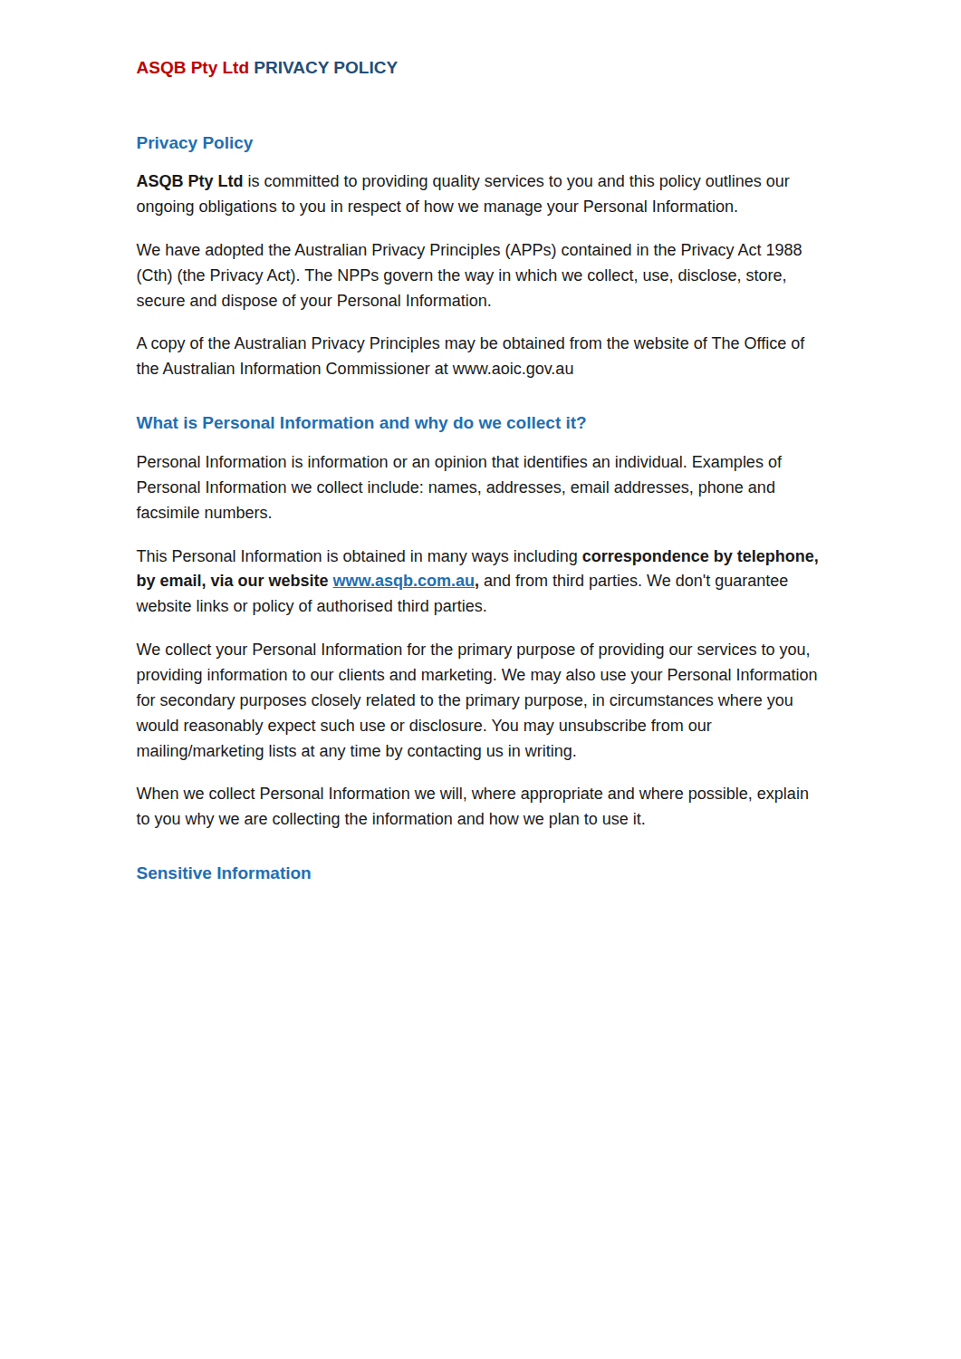ASQB Pty Ltd PRIVACY POLICY
Privacy Policy
ASQB Pty Ltd is committed to providing quality services to you and this policy outlines our ongoing obligations to you in respect of how we manage your Personal Information.
We have adopted the Australian Privacy Principles (APPs) contained in the Privacy Act 1988 (Cth) (the Privacy Act). The NPPs govern the way in which we collect, use, disclose, store, secure and dispose of your Personal Information.
A copy of the Australian Privacy Principles may be obtained from the website of The Office of the Australian Information Commissioner at www.aoic.gov.au
What is Personal Information and why do we collect it?
Personal Information is information or an opinion that identifies an individual. Examples of Personal Information we collect include: names, addresses, email addresses, phone and facsimile numbers.
This Personal Information is obtained in many ways including correspondence by telephone, by email, via our website www.asqb.com.au, and from third parties. We don't guarantee website links or policy of authorised third parties.
We collect your Personal Information for the primary purpose of providing our services to you, providing information to our clients and marketing. We may also use your Personal Information for secondary purposes closely related to the primary purpose, in circumstances where you would reasonably expect such use or disclosure. You may unsubscribe from our mailing/marketing lists at any time by contacting us in writing.
When we collect Personal Information we will, where appropriate and where possible, explain to you why we are collecting the information and how we plan to use it.
Sensitive Information